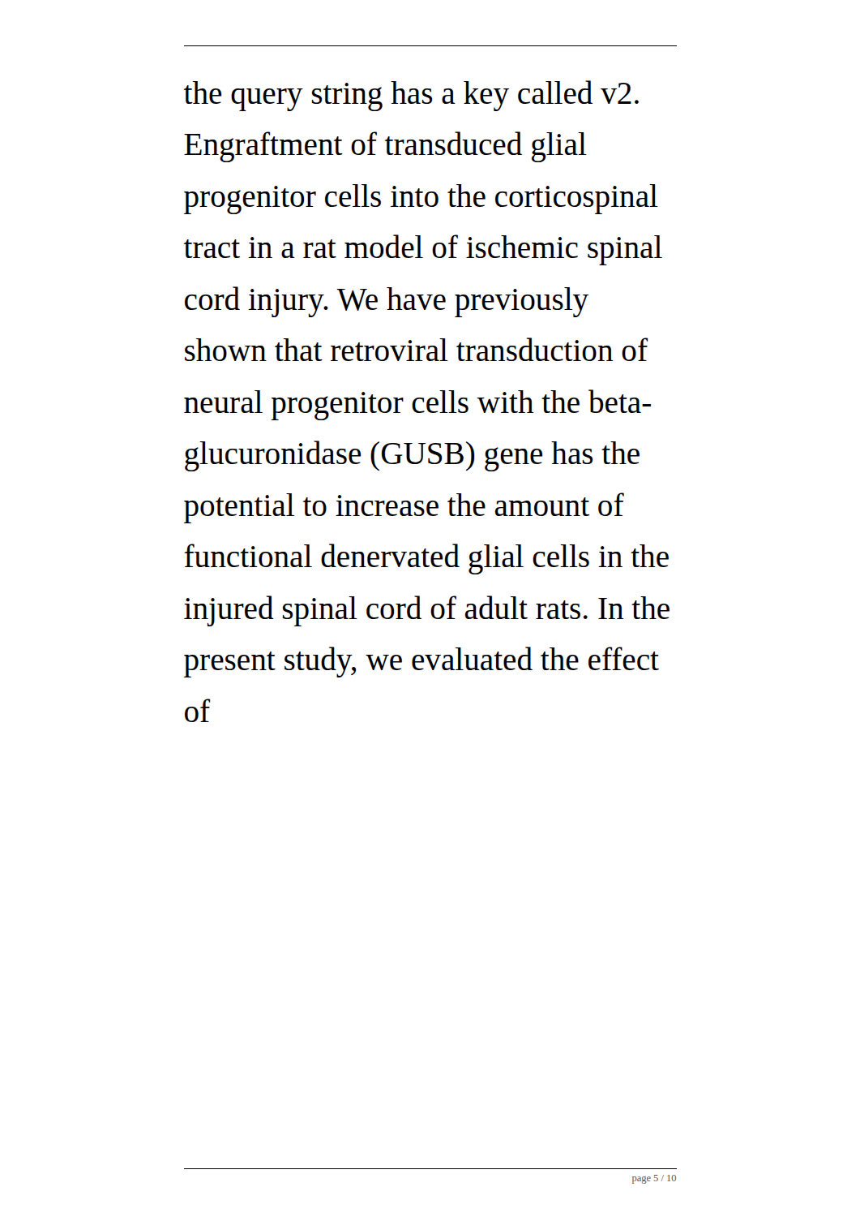the query string has a key called v2. Engraftment of transduced glial progenitor cells into the corticospinal tract in a rat model of ischemic spinal cord injury. We have previously shown that retroviral transduction of neural progenitor cells with the beta-glucuronidase (GUSB) gene has the potential to increase the amount of functional denervated glial cells in the injured spinal cord of adult rats. In the present study, we evaluated the effect of
page 5 / 10